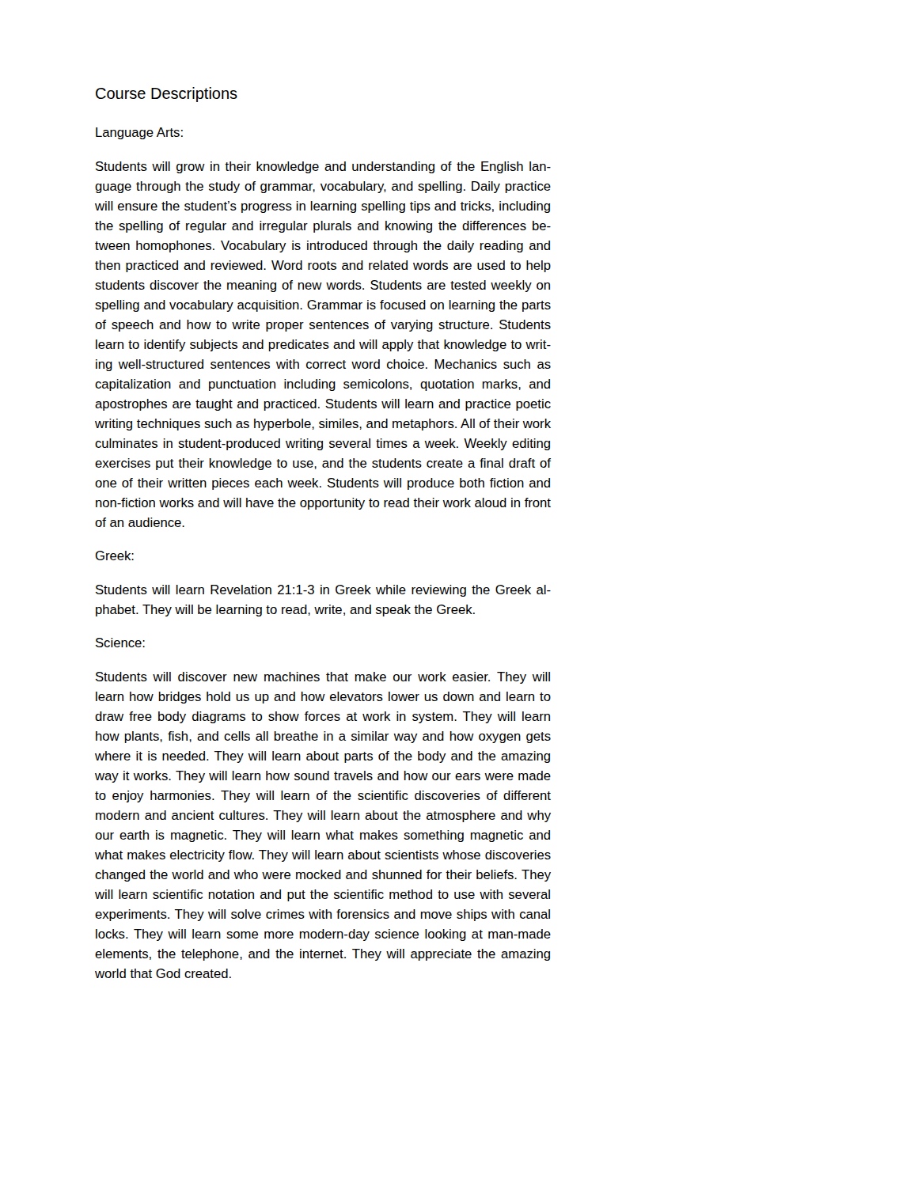Course Descriptions
Language Arts:
Students will grow in their knowledge and understanding of the English language through the study of grammar, vocabulary, and spelling. Daily practice will ensure the student’s progress in learning spelling tips and tricks, including the spelling of regular and irregular plurals and knowing the differences between homophones. Vocabulary is introduced through the daily reading and then practiced and reviewed. Word roots and related words are used to help students discover the meaning of new words. Students are tested weekly on spelling and vocabulary acquisition. Grammar is focused on learning the parts of speech and how to write proper sentences of varying structure. Students learn to identify subjects and predicates and will apply that knowledge to writing well-structured sentences with correct word choice. Mechanics such as capitalization and punctuation including semicolons, quotation marks, and apostrophes are taught and practiced. Students will learn and practice poetic writing techniques such as hyperbole, similes, and metaphors. All of their work culminates in student-produced writing several times a week. Weekly editing exercises put their knowledge to use, and the students create a final draft of one of their written pieces each week. Students will produce both fiction and non-fiction works and will have the opportunity to read their work aloud in front of an audience.
Greek:
Students will learn Revelation 21:1-3 in Greek while reviewing the Greek alphabet. They will be learning to read, write, and speak the Greek.
Science:
Students will discover new machines that make our work easier. They will learn how bridges hold us up and how elevators lower us down and learn to draw free body diagrams to show forces at work in system. They will learn how plants, fish, and cells all breathe in a similar way and how oxygen gets where it is needed. They will learn about parts of the body and the amazing way it works. They will learn how sound travels and how our ears were made to enjoy harmonies. They will learn of the scientific discoveries of different modern and ancient cultures. They will learn about the atmosphere and why our earth is magnetic. They will learn what makes something magnetic and what makes electricity flow. They will learn about scientists whose discoveries changed the world and who were mocked and shunned for their beliefs. They will learn scientific notation and put the scientific method to use with several experiments. They will solve crimes with forensics and move ships with canal locks. They will learn some more modern-day science looking at man-made elements, the telephone, and the internet. They will appreciate the amazing world that God created.